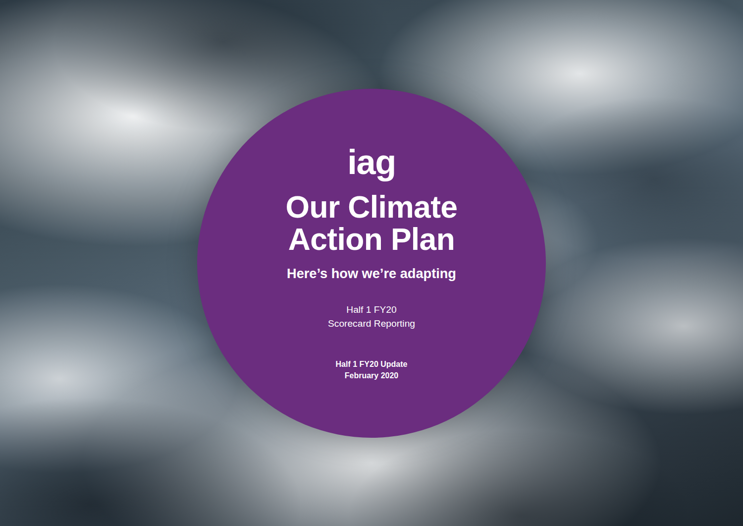iag
Our Climate
Action Plan
Here’s how we’re adapting
Half 1 FY20
Scorecard Reporting
Half 1 FY20 Update
February 2020